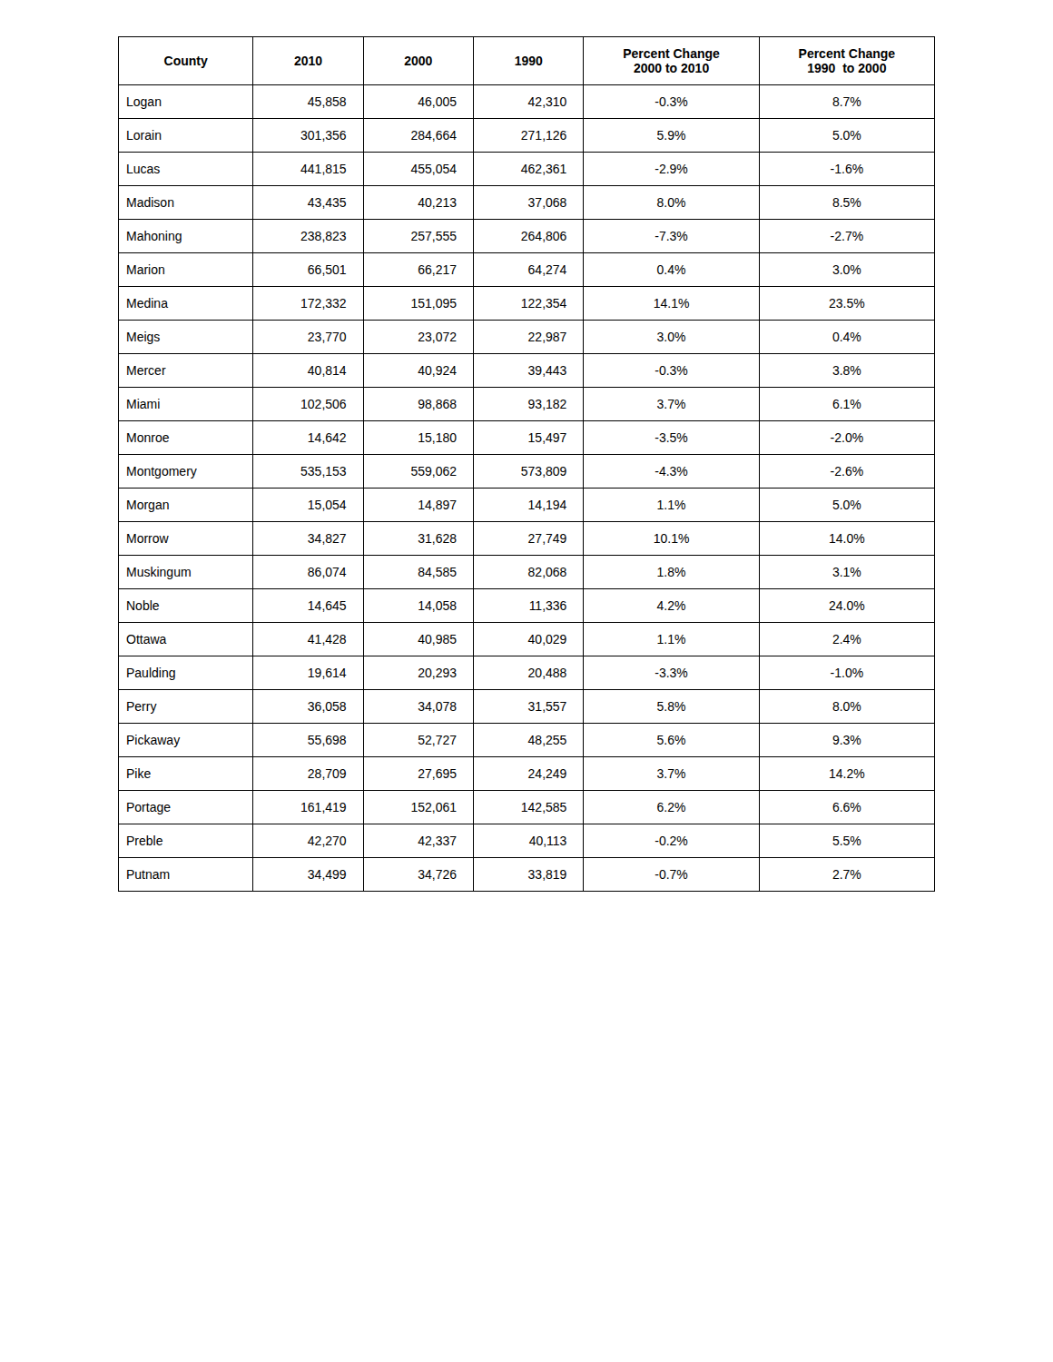Population by County, 1990–2010, with Percent Change
| County | 2010 | 2000 | 1990 | Percent Change 2000 to 2010 | Percent Change 1990 to 2000 |
| --- | --- | --- | --- | --- | --- |
| Logan | 45,858 | 46,005 | 42,310 | -0.3% | 8.7% |
| Lorain | 301,356 | 284,664 | 271,126 | 5.9% | 5.0% |
| Lucas | 441,815 | 455,054 | 462,361 | -2.9% | -1.6% |
| Madison | 43,435 | 40,213 | 37,068 | 8.0% | 8.5% |
| Mahoning | 238,823 | 257,555 | 264,806 | -7.3% | -2.7% |
| Marion | 66,501 | 66,217 | 64,274 | 0.4% | 3.0% |
| Medina | 172,332 | 151,095 | 122,354 | 14.1% | 23.5% |
| Meigs | 23,770 | 23,072 | 22,987 | 3.0% | 0.4% |
| Mercer | 40,814 | 40,924 | 39,443 | -0.3% | 3.8% |
| Miami | 102,506 | 98,868 | 93,182 | 3.7% | 6.1% |
| Monroe | 14,642 | 15,180 | 15,497 | -3.5% | -2.0% |
| Montgomery | 535,153 | 559,062 | 573,809 | -4.3% | -2.6% |
| Morgan | 15,054 | 14,897 | 14,194 | 1.1% | 5.0% |
| Morrow | 34,827 | 31,628 | 27,749 | 10.1% | 14.0% |
| Muskingum | 86,074 | 84,585 | 82,068 | 1.8% | 3.1% |
| Noble | 14,645 | 14,058 | 11,336 | 4.2% | 24.0% |
| Ottawa | 41,428 | 40,985 | 40,029 | 1.1% | 2.4% |
| Paulding | 19,614 | 20,293 | 20,488 | -3.3% | -1.0% |
| Perry | 36,058 | 34,078 | 31,557 | 5.8% | 8.0% |
| Pickaway | 55,698 | 52,727 | 48,255 | 5.6% | 9.3% |
| Pike | 28,709 | 27,695 | 24,249 | 3.7% | 14.2% |
| Portage | 161,419 | 152,061 | 142,585 | 6.2% | 6.6% |
| Preble | 42,270 | 42,337 | 40,113 | -0.2% | 5.5% |
| Putnam | 34,499 | 34,726 | 33,819 | -0.7% | 2.7% |